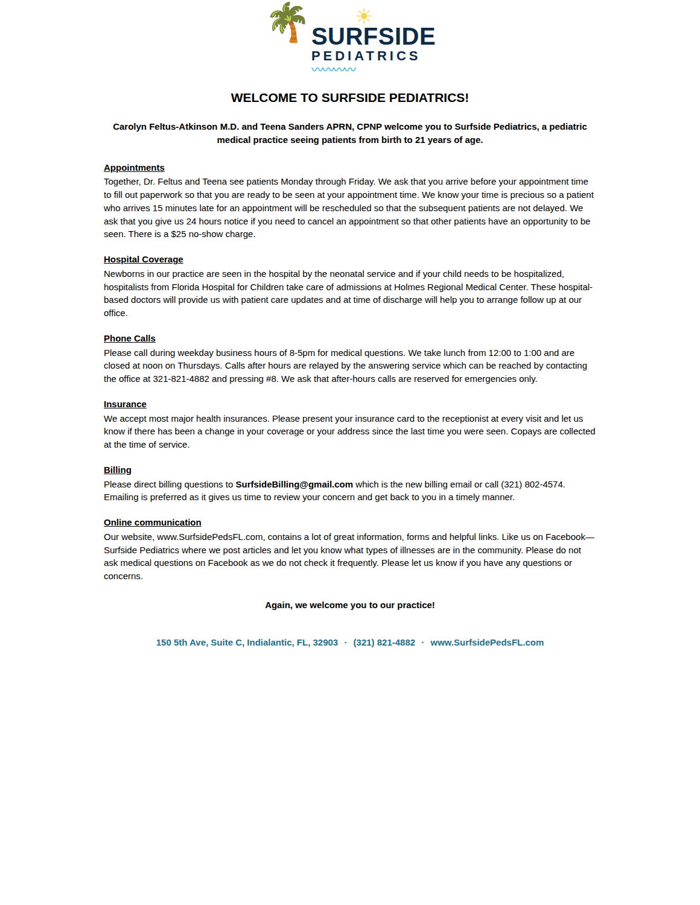🌴 ☀
SURFSIDE
PEDIATRICS
〰〰〰〰
WELCOME TO SURFSIDE PEDIATRICS!
Carolyn Feltus-Atkinson M.D. and Teena Sanders APRN, CPNP welcome you to Surfside Pediatrics, a pediatric medical practice seeing patients from birth to 21 years of age.
Appointments
Together, Dr. Feltus and Teena see patients Monday through Friday. We ask that you arrive before your appointment time to fill out paperwork so that you are ready to be seen at your appointment time. We know your time is precious so a patient who arrives 15 minutes late for an appointment will be rescheduled so that the subsequent patients are not delayed. We ask that you give us 24 hours notice if you need to cancel an appointment so that other patients have an opportunity to be seen. There is a $25 no-show charge.
Hospital Coverage
Newborns in our practice are seen in the hospital by the neonatal service and if your child needs to be hospitalized, hospitalists from Florida Hospital for Children take care of admissions at Holmes Regional Medical Center. These hospital-based doctors will provide us with patient care updates and at time of discharge will help you to arrange follow up at our office.
Phone Calls
Please call during weekday business hours of 8-5pm for medical questions. We take lunch from 12:00 to 1:00 and are closed at noon on Thursdays. Calls after hours are relayed by the answering service which can be reached by contacting the office at 321-821-4882 and pressing #8. We ask that after-hours calls are reserved for emergencies only.
Insurance
We accept most major health insurances. Please present your insurance card to the receptionist at every visit and let us know if there has been a change in your coverage or your address since the last time you were seen. Copays are collected at the time of service.
Billing
Please direct billing questions to SurfsideBilling@gmail.com which is the new billing email or call (321) 802-4574. Emailing is preferred as it gives us time to review your concern and get back to you in a timely manner.
Online communication
Our website, www.SurfsidePedsFL.com, contains a lot of great information, forms and helpful links. Like us on Facebook—Surfside Pediatrics where we post articles and let you know what types of illnesses are in the community. Please do not ask medical questions on Facebook as we do not check it frequently. Please let us know if you have any questions or concerns.
Again, we welcome you to our practice!
150 5th Ave, Suite C, Indialantic, FL, 32903 · (321) 821-4882 · www.SurfsidePedsFL.com